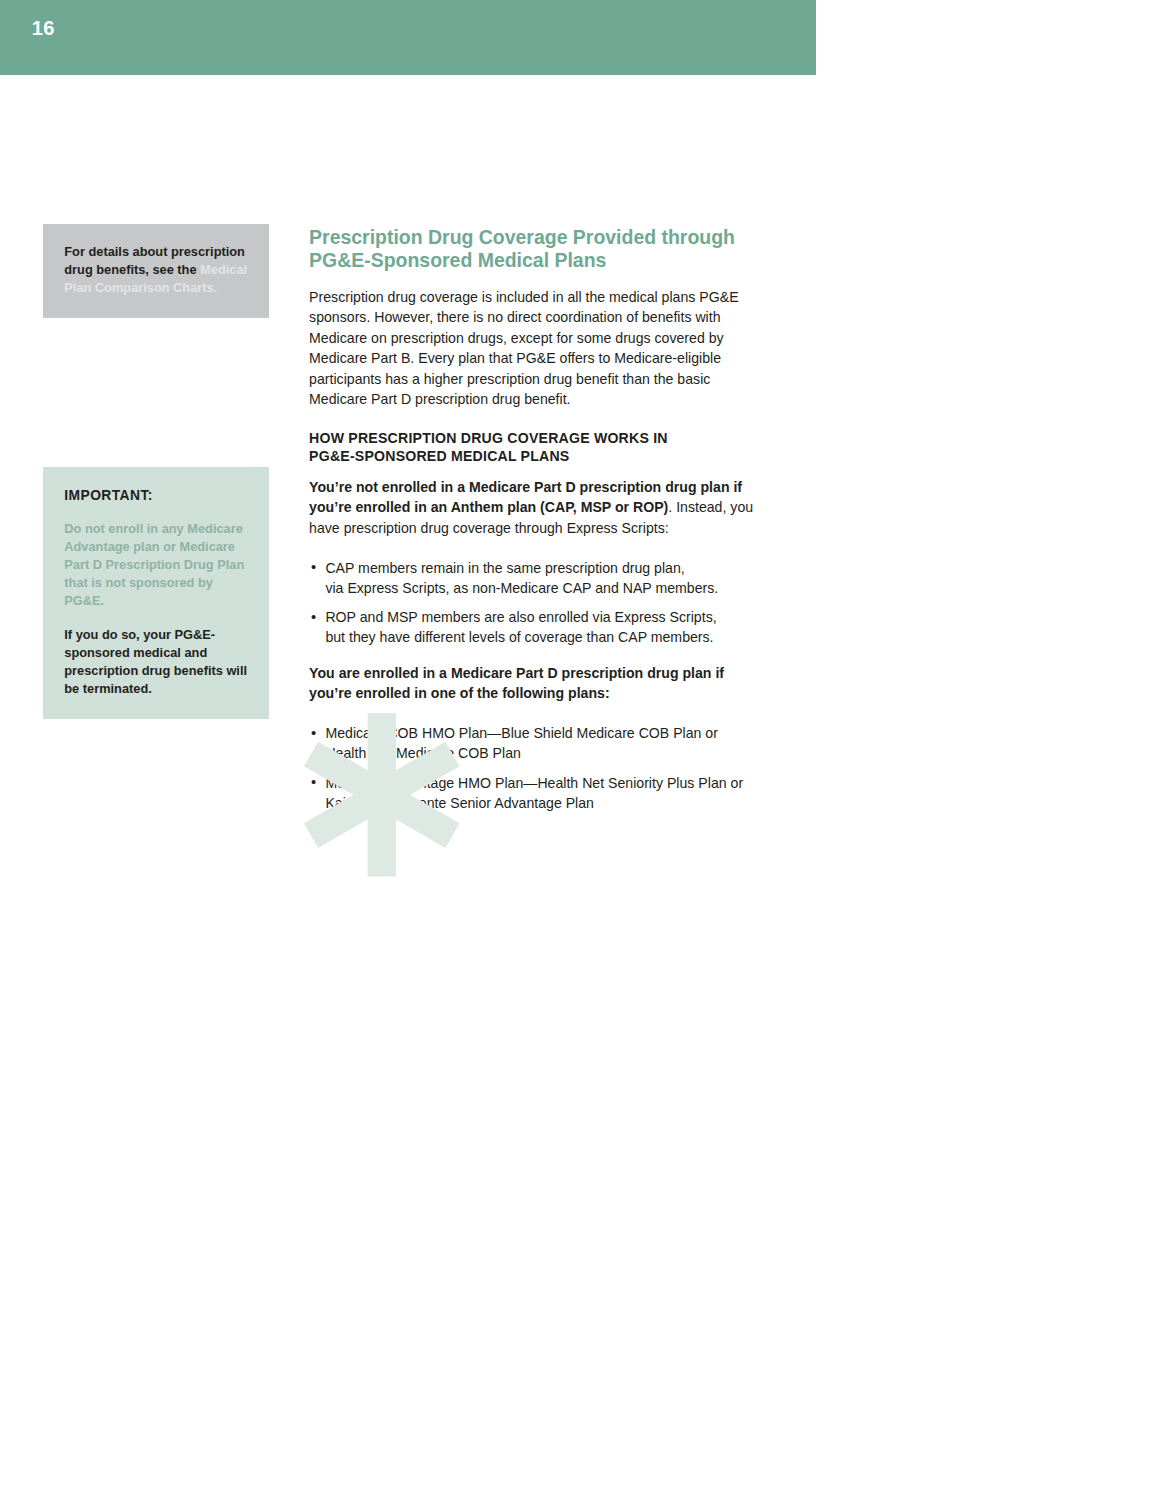16
For details about prescription drug benefits, see the Medical Plan Comparison Charts.
IMPORTANT:
Do not enroll in any Medicare Advantage plan or Medicare Part D Prescription Drug Plan that is not sponsored by PG&E.
If you do so, your PG&E-sponsored medical and prescription drug benefits will be terminated.
Prescription Drug Coverage Provided through PG&E-Sponsored Medical Plans
Prescription drug coverage is included in all the medical plans PG&E sponsors. However, there is no direct coordination of benefits with Medicare on prescription drugs, except for some drugs covered by Medicare Part B. Every plan that PG&E offers to Medicare-eligible participants has a higher prescription drug benefit than the basic Medicare Part D prescription drug benefit.
HOW PRESCRIPTION DRUG COVERAGE WORKS IN
PG&E-SPONSORED MEDICAL PLANS
You’re not enrolled in a Medicare Part D prescription drug plan if you’re enrolled in an Anthem plan (CAP, MSP or ROP). Instead, you have prescription drug coverage through Express Scripts:
CAP members remain in the same prescription drug plan,
via Express Scripts, as non-Medicare CAP and NAP members.
ROP and MSP members are also enrolled via Express Scripts,
but they have different levels of coverage than CAP members.
You are enrolled in a Medicare Part D prescription drug plan if you’re enrolled in one of the following plans:
Medicare COB HMO Plan—Blue Shield Medicare COB Plan or
Health Net Medicare COB Plan
Medicare Advantage HMO Plan—Health Net Seniority Plus Plan or
Kaiser Permanente Senior Advantage Plan